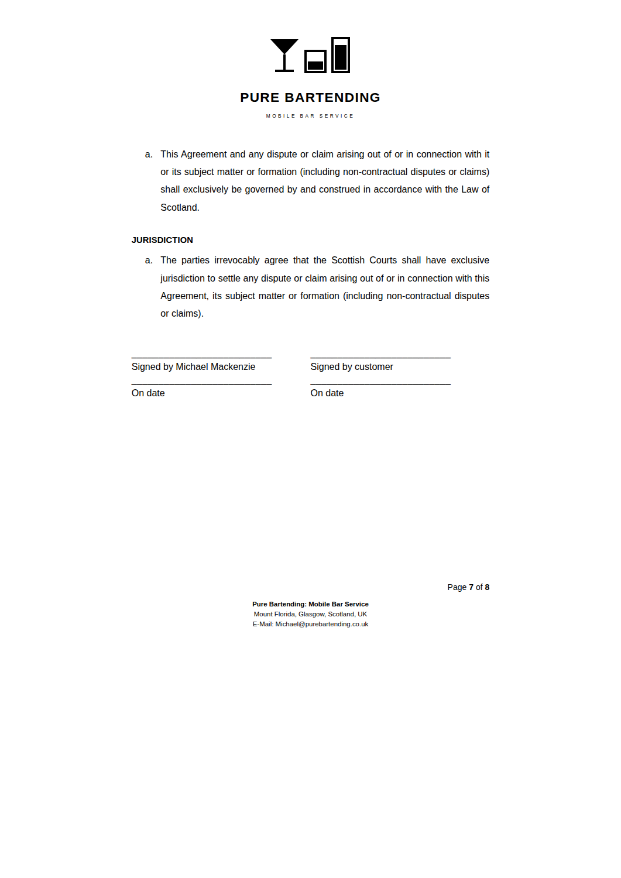PURE BARTENDING
Mobile Bar Service
This Agreement and any dispute or claim arising out of or in connection with it or its subject matter or formation (including non-contractual disputes or claims) shall exclusively be governed by and construed in accordance with the Law of Scotland.
JURISDICTION
The parties irrevocably agree that the Scottish Courts shall have exclusive jurisdiction to settle any dispute or claim arising out of or in connection with this Agreement, its subject matter or formation (including non-contractual disputes or claims).
| __________________________ | __________________________ |
| Signed by Michael Mackenzie | Signed by customer |
| __________________________ | __________________________ |
| On date | On date |
Page 7 of 8
Pure Bartending: Mobile Bar Service
Mount Florida, Glasgow, Scotland, UK
E-Mail: Michael@purebartending.co.uk